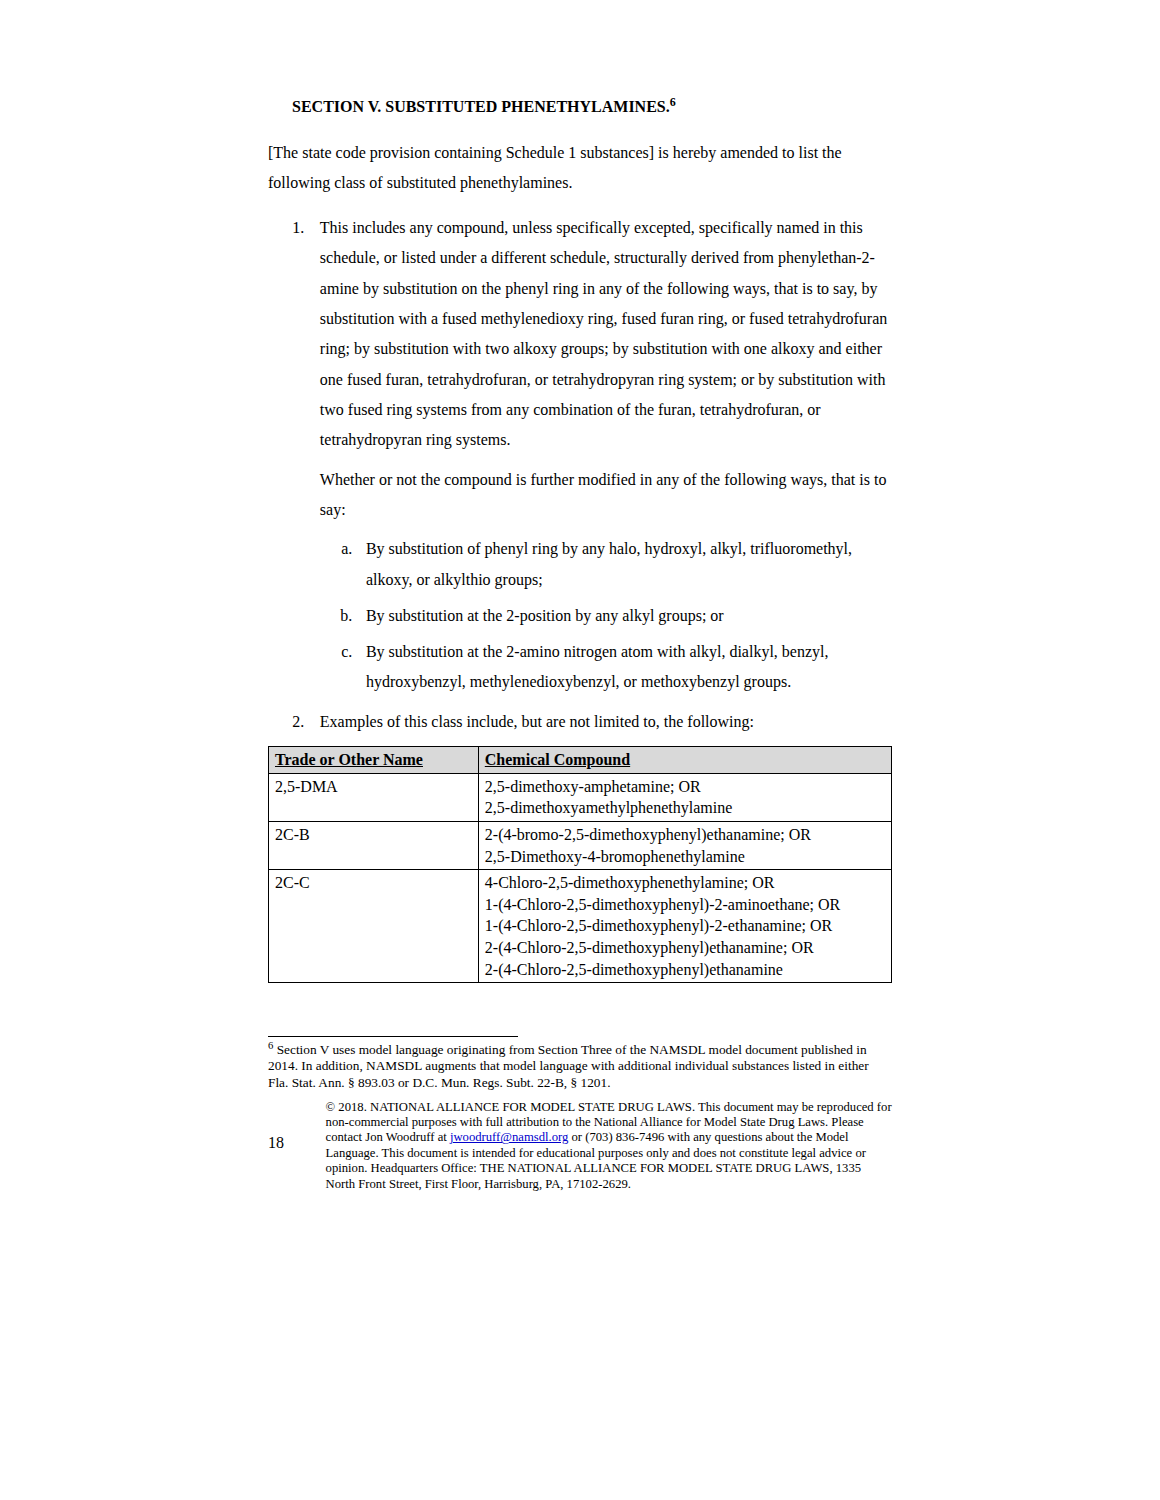SECTION V. SUBSTITUTED PHENETHYLAMINES.6
[The state code provision containing Schedule 1 substances] is hereby amended to list the following class of substituted phenethylamines.
This includes any compound, unless specifically excepted, specifically named in this schedule, or listed under a different schedule, structurally derived from phenylethan-2-amine by substitution on the phenyl ring in any of the following ways, that is to say, by substitution with a fused methylenedioxy ring, fused furan ring, or fused tetrahydrofuran ring; by substitution with two alkoxy groups; by substitution with one alkoxy and either one fused furan, tetrahydrofuran, or tetrahydropyran ring system; or by substitution with two fused ring systems from any combination of the furan, tetrahydrofuran, or tetrahydropyran ring systems.
Whether or not the compound is further modified in any of the following ways, that is to say:
By substitution of phenyl ring by any halo, hydroxyl, alkyl, trifluoromethyl, alkoxy, or alkylthio groups;
By substitution at the 2-position by any alkyl groups; or
By substitution at the 2-amino nitrogen atom with alkyl, dialkyl, benzyl, hydroxybenzyl, methylenedioxybenzyl, or methoxybenzyl groups.
Examples of this class include, but are not limited to, the following:
| Trade or Other Name | Chemical Compound |
| --- | --- |
| 2,5-DMA | 2,5-dimethoxy-amphetamine; OR 2,5-dimethoxyamethylphenethylamine |
| 2C-B | 2-(4-bromo-2,5-dimethoxyphenyl)ethanamine; OR 2,5-Dimethoxy-4-bromophenethylamine |
| 2C-C | 4-Chloro-2,5-dimethoxyphenethylamine; OR 1-(4-Chloro-2,5-dimethoxyphenyl)-2-aminoethane; OR 1-(4-Chloro-2,5-dimethoxyphenyl)-2-ethanamine; OR 2-(4-Chloro-2,5-dimethoxyphenyl)ethanamine; OR 2-(4-Chloro-2,5-dimethoxyphenyl)ethanamine |
6 Section V uses model language originating from Section Three of the NAMSDL model document published in 2014. In addition, NAMSDL augments that model language with additional individual substances listed in either Fla. Stat. Ann. § 893.03 or D.C. Mun. Regs. Subt. 22-B, § 1201.
18
© 2018. NATIONAL ALLIANCE FOR MODEL STATE DRUG LAWS. This document may be reproduced for non-commercial purposes with full attribution to the National Alliance for Model State Drug Laws. Please contact Jon Woodruff at jwoodruff@namsdl.org or (703) 836-7496 with any questions about the Model Language. This document is intended for educational purposes only and does not constitute legal advice or opinion. Headquarters Office: THE NATIONAL ALLIANCE FOR MODEL STATE DRUG LAWS, 1335 North Front Street, First Floor, Harrisburg, PA, 17102-2629.